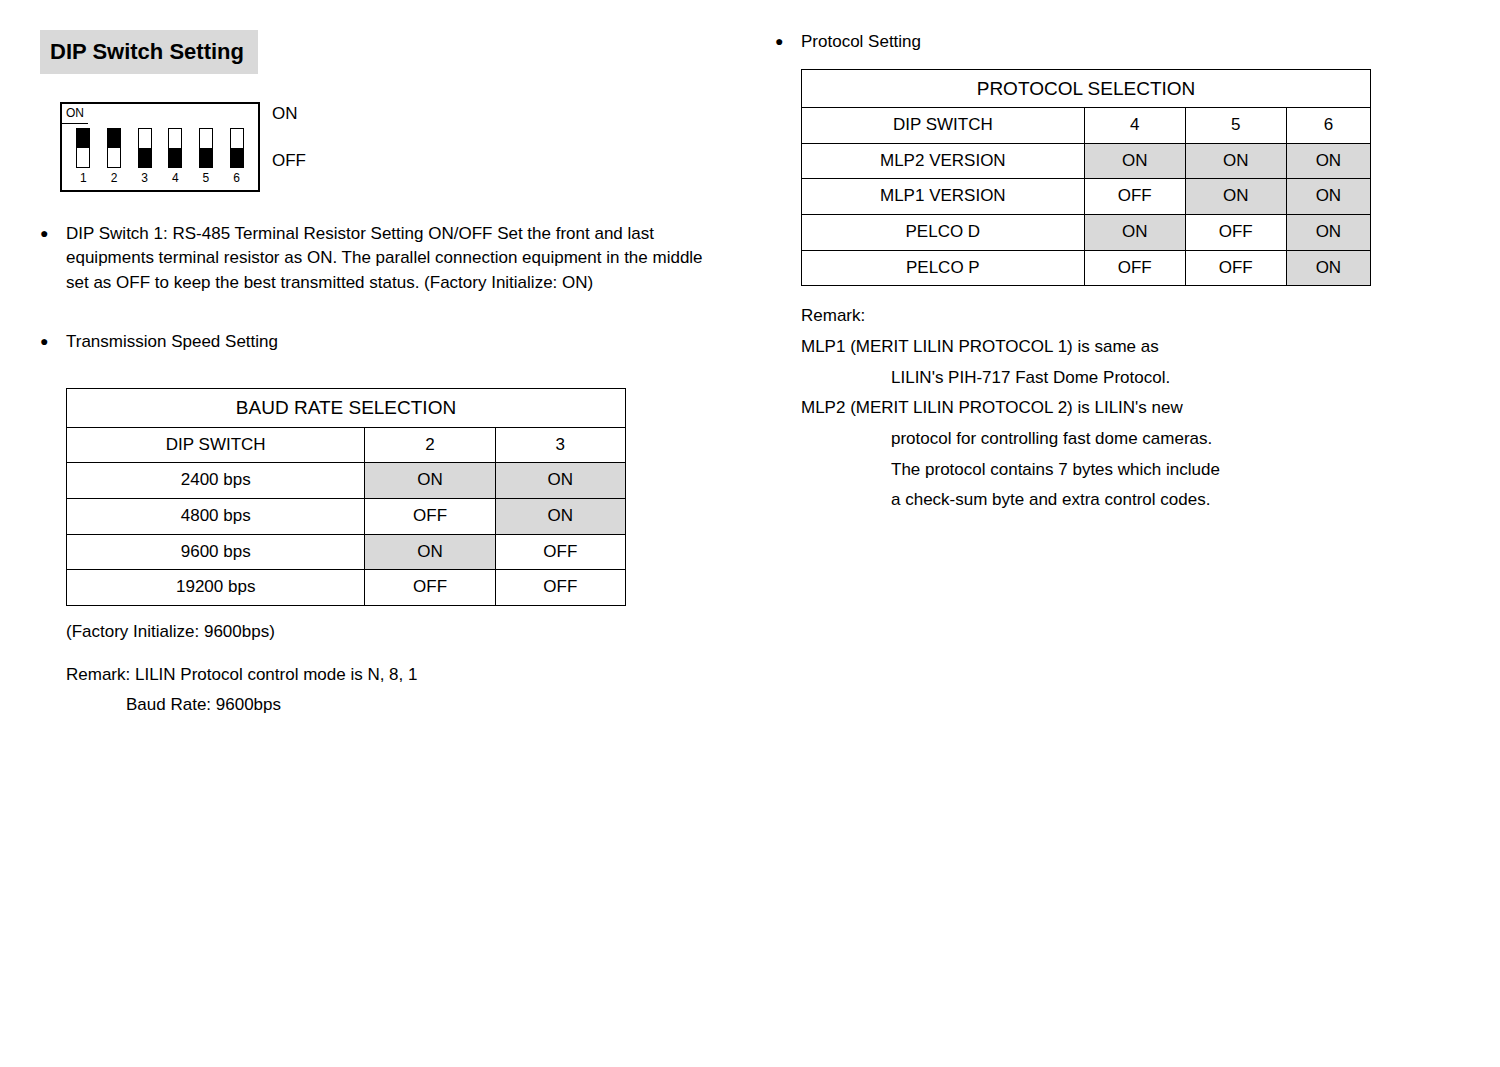DIP Switch Setting
ON
123456
ON
OFF
DIP Switch 1: RS-485 Terminal Resistor Setting ON/OFF Set the front and last equipments terminal resistor as ON. The parallel connection equipment in the middle set as OFF to keep the best transmitted status. (Factory Initialize: ON)
Transmission Speed Setting
BAUD RATE SELECTION
| DIP SWITCH | 2 | 3 |
| 2400 bps | ON | ON |
| 4800 bps | OFF | ON |
| 9600 bps | ON | OFF |
| 19200 bps | OFF | OFF |
(Factory Initialize: 9600bps)
Remark: LILIN Protocol control mode is N, 8, 1
Baud Rate: 9600bps
Protocol Setting
PROTOCOL SELECTION
| DIP SWITCH | 4 | 5 | 6 |
| MLP2 VERSION | ON | ON | ON |
| MLP1 VERSION | OFF | ON | ON |
| PELCO D | ON | OFF | ON |
| PELCO P | OFF | OFF | ON |
Remark:
MLP1 (MERIT LILIN PROTOCOL 1) is same as
LILIN's PIH-717 Fast Dome Protocol.
MLP2 (MERIT LILIN PROTOCOL 2) is LILIN's new
protocol for controlling fast dome cameras.
The protocol contains 7 bytes which include
a check-sum byte and extra control codes.